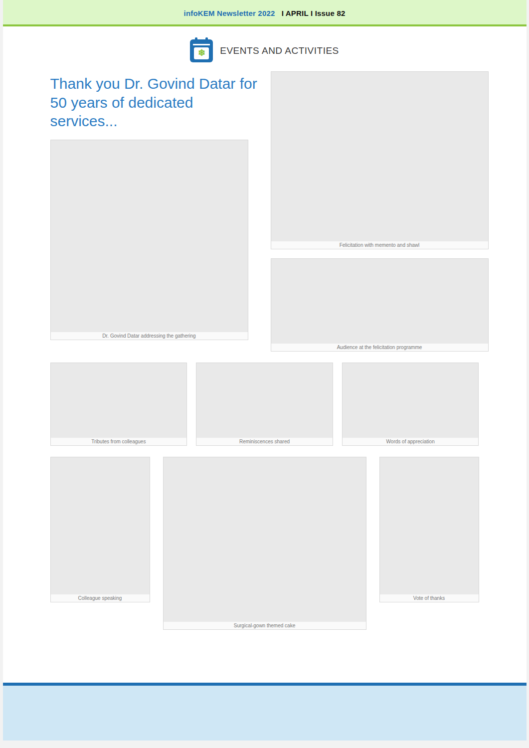infoKEM Newsletter 2022 I APRIL I Issue 82
❄
EVENTS AND ACTIVITIES
Thank you Dr. Govind Datar for 50 years of dedicated services...
Dr. Govind Datar addressing the gathering
Felicitation with memento and shawl
Audience at the felicitation programme
Tributes from colleagues
Reminiscences shared
Words of appreciation
Colleague speaking
Surgical-gown themed cake
Vote of thanks